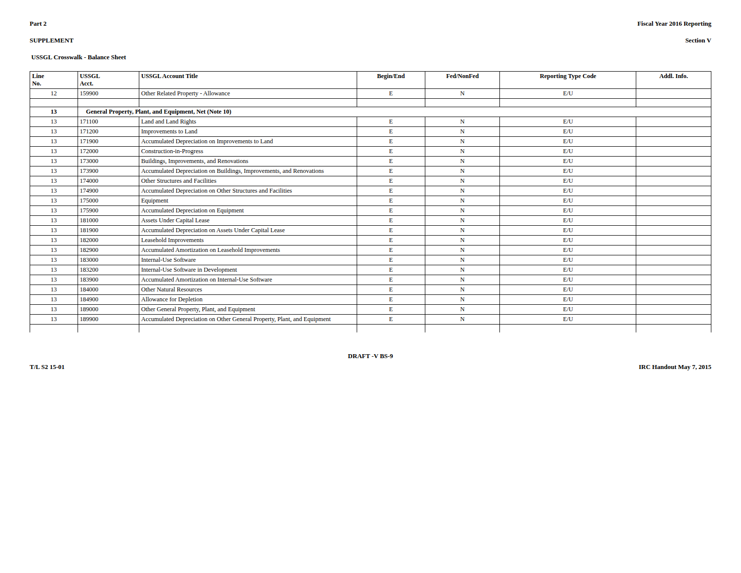Part 2
Fiscal Year 2016 Reporting
SUPPLEMENT
Section V
USSGL Crosswalk - Balance Sheet
| Line No. | USSGL Acct. | USSGL Account Title | Begin/End | Fed/NonFed | Reporting Type Code | Addl. Info. |
| --- | --- | --- | --- | --- | --- | --- |
| 12 | 159900 | Other Related Property - Allowance | E | N | E/U | |
| 13 | General Property, Plant, and Equipment, Net (Note 10) |
| 13 | 171100 | Land and Land Rights | E | N | E/U | |
| 13 | 171200 | Improvements to Land | E | N | E/U | |
| 13 | 171900 | Accumulated Depreciation on Improvements to Land | E | N | E/U | |
| 13 | 172000 | Construction-in-Progress | E | N | E/U | |
| 13 | 173000 | Buildings, Improvements, and Renovations | E | N | E/U | |
| 13 | 173900 | Accumulated Depreciation on Buildings, Improvements, and Renovations | E | N | E/U | |
| 13 | 174000 | Other Structures and Facilities | E | N | E/U | |
| 13 | 174900 | Accumulated Depreciation on Other Structures and Facilities | E | N | E/U | |
| 13 | 175000 | Equipment | E | N | E/U | |
| 13 | 175900 | Accumulated Depreciation on Equipment | E | N | E/U | |
| 13 | 181000 | Assets Under Capital Lease | E | N | E/U | |
| 13 | 181900 | Accumulated Depreciation on Assets Under Capital Lease | E | N | E/U | |
| 13 | 182000 | Leasehold Improvements | E | N | E/U | |
| 13 | 182900 | Accumulated Amortization on Leasehold Improvements | E | N | E/U | |
| 13 | 183000 | Internal-Use Software | E | N | E/U | |
| 13 | 183200 | Internal-Use Software in Development | E | N | E/U | |
| 13 | 183900 | Accumulated Amortization on Internal-Use Software | E | N | E/U | |
| 13 | 184000 | Other Natural Resources | E | N | E/U | |
| 13 | 184900 | Allowance for Depletion | E | N | E/U | |
| 13 | 189000 | Other General Property, Plant, and Equipment | E | N | E/U | |
| 13 | 189900 | Accumulated Depreciation on Other General Property, Plant, and Equipment | E | N | E/U | |
DRAFT -V BS-9
T/L S2 15-01
IRC Handout May 7, 2015